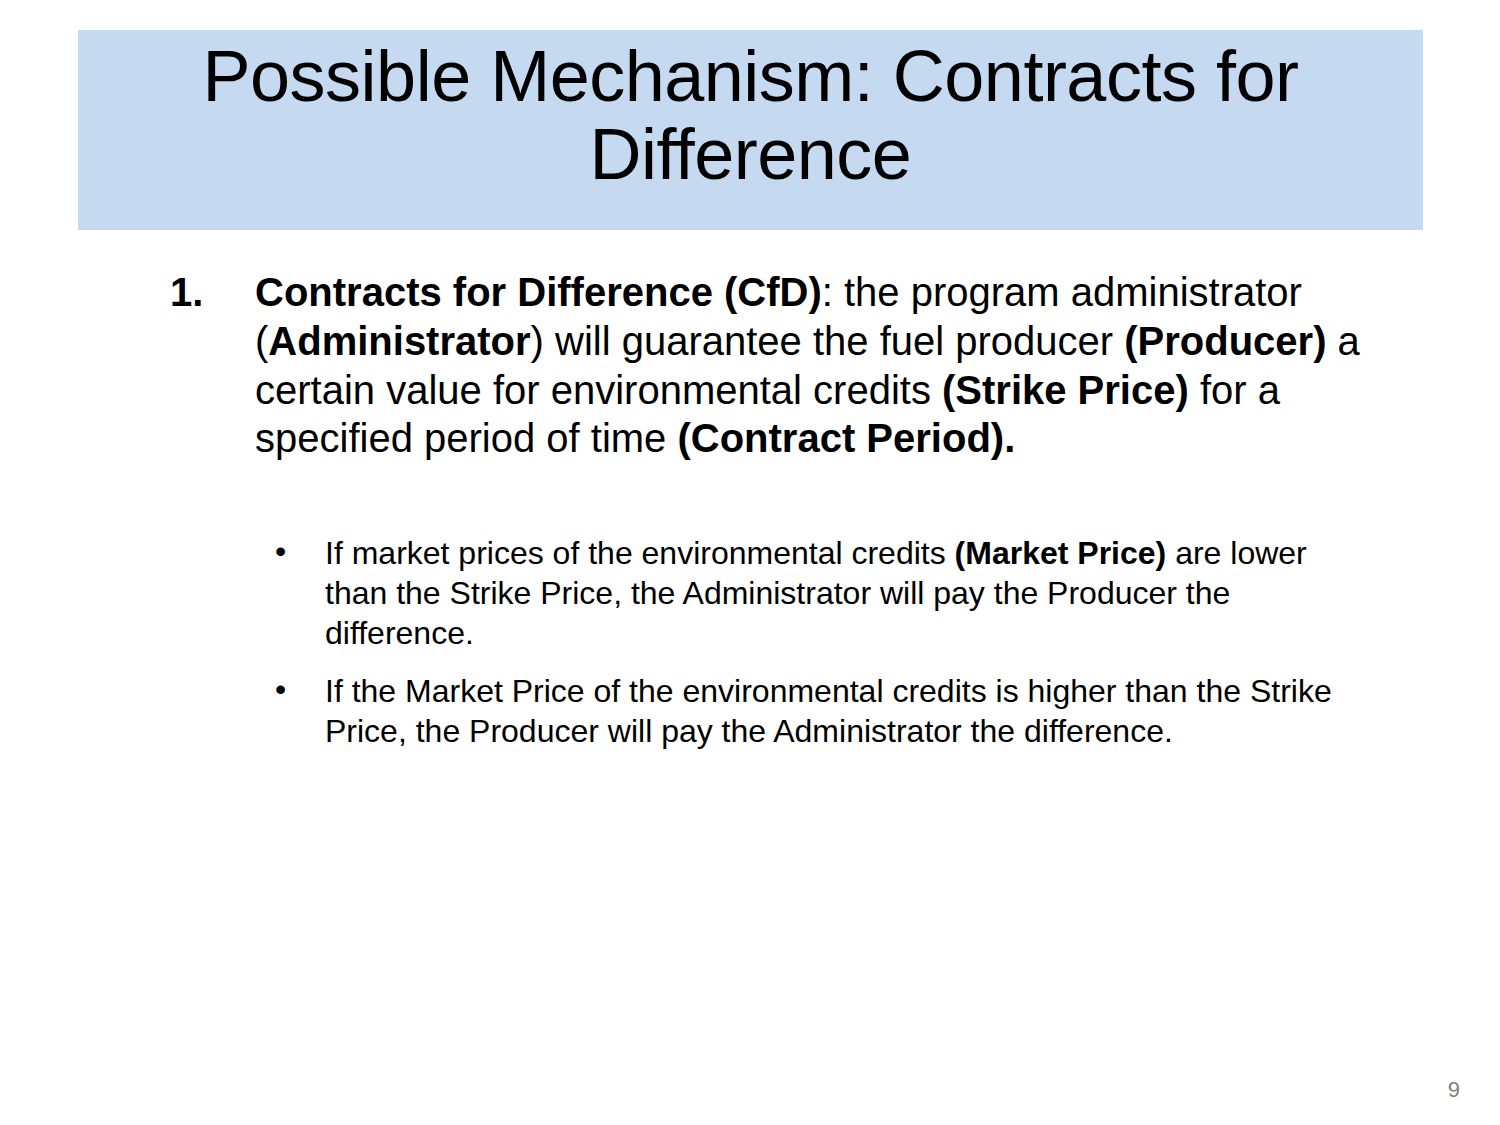Possible Mechanism: Contracts for Difference
1. Contracts for Difference (CfD): the program administrator (Administrator) will guarantee the fuel producer (Producer) a certain value for environmental credits (Strike Price) for a specified period of time (Contract Period).
• If market prices of the environmental credits (Market Price) are lower than the Strike Price, the Administrator will pay the Producer the difference.
• If the Market Price of the environmental credits is higher than the Strike Price, the Producer will pay the Administrator the difference.
9